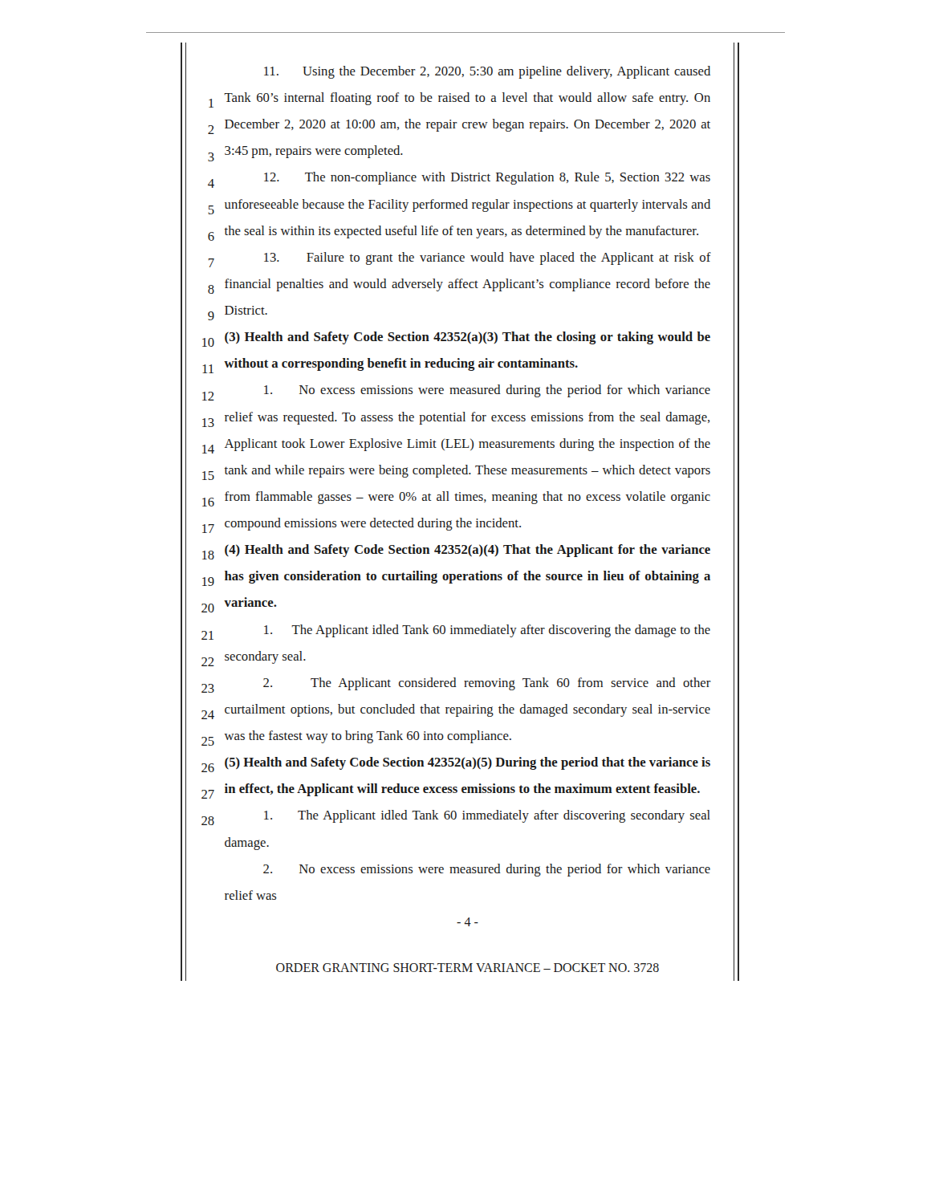1
2
3
4
5
6
7
8
9
10
11
12
13
14
15
16
17
18
19
20
21
22
23
24
25
26
27
28
11. Using the December 2, 2020, 5:30 am pipeline delivery, Applicant caused Tank 60’s internal floating roof to be raised to a level that would allow safe entry. On December 2, 2020 at 10:00 am, the repair crew began repairs. On December 2, 2020 at 3:45 pm, repairs were completed.
12. The non-compliance with District Regulation 8, Rule 5, Section 322 was unforeseeable because the Facility performed regular inspections at quarterly intervals and the seal is within its expected useful life of ten years, as determined by the manufacturer.
13. Failure to grant the variance would have placed the Applicant at risk of financial penalties and would adversely affect Applicant’s compliance record before the District.
(3) Health and Safety Code Section 42352(a)(3) That the closing or taking would be without a corresponding benefit in reducing air contaminants.
1. No excess emissions were measured during the period for which variance relief was requested. To assess the potential for excess emissions from the seal damage, Applicant took Lower Explosive Limit (LEL) measurements during the inspection of the tank and while repairs were being completed. These measurements – which detect vapors from flammable gasses – were 0% at all times, meaning that no excess volatile organic compound emissions were detected during the incident.
(4) Health and Safety Code Section 42352(a)(4) That the Applicant for the variance has given consideration to curtailing operations of the source in lieu of obtaining a variance.
1. The Applicant idled Tank 60 immediately after discovering the damage to the secondary seal.
2. The Applicant considered removing Tank 60 from service and other curtailment options, but concluded that repairing the damaged secondary seal in-service was the fastest way to bring Tank 60 into compliance.
(5) Health and Safety Code Section 42352(a)(5) During the period that the variance is in effect, the Applicant will reduce excess emissions to the maximum extent feasible.
1. The Applicant idled Tank 60 immediately after discovering secondary seal damage.
2. No excess emissions were measured during the period for which variance relief was
- 4 -
ORDER GRANTING SHORT-TERM VARIANCE – DOCKET NO. 3728